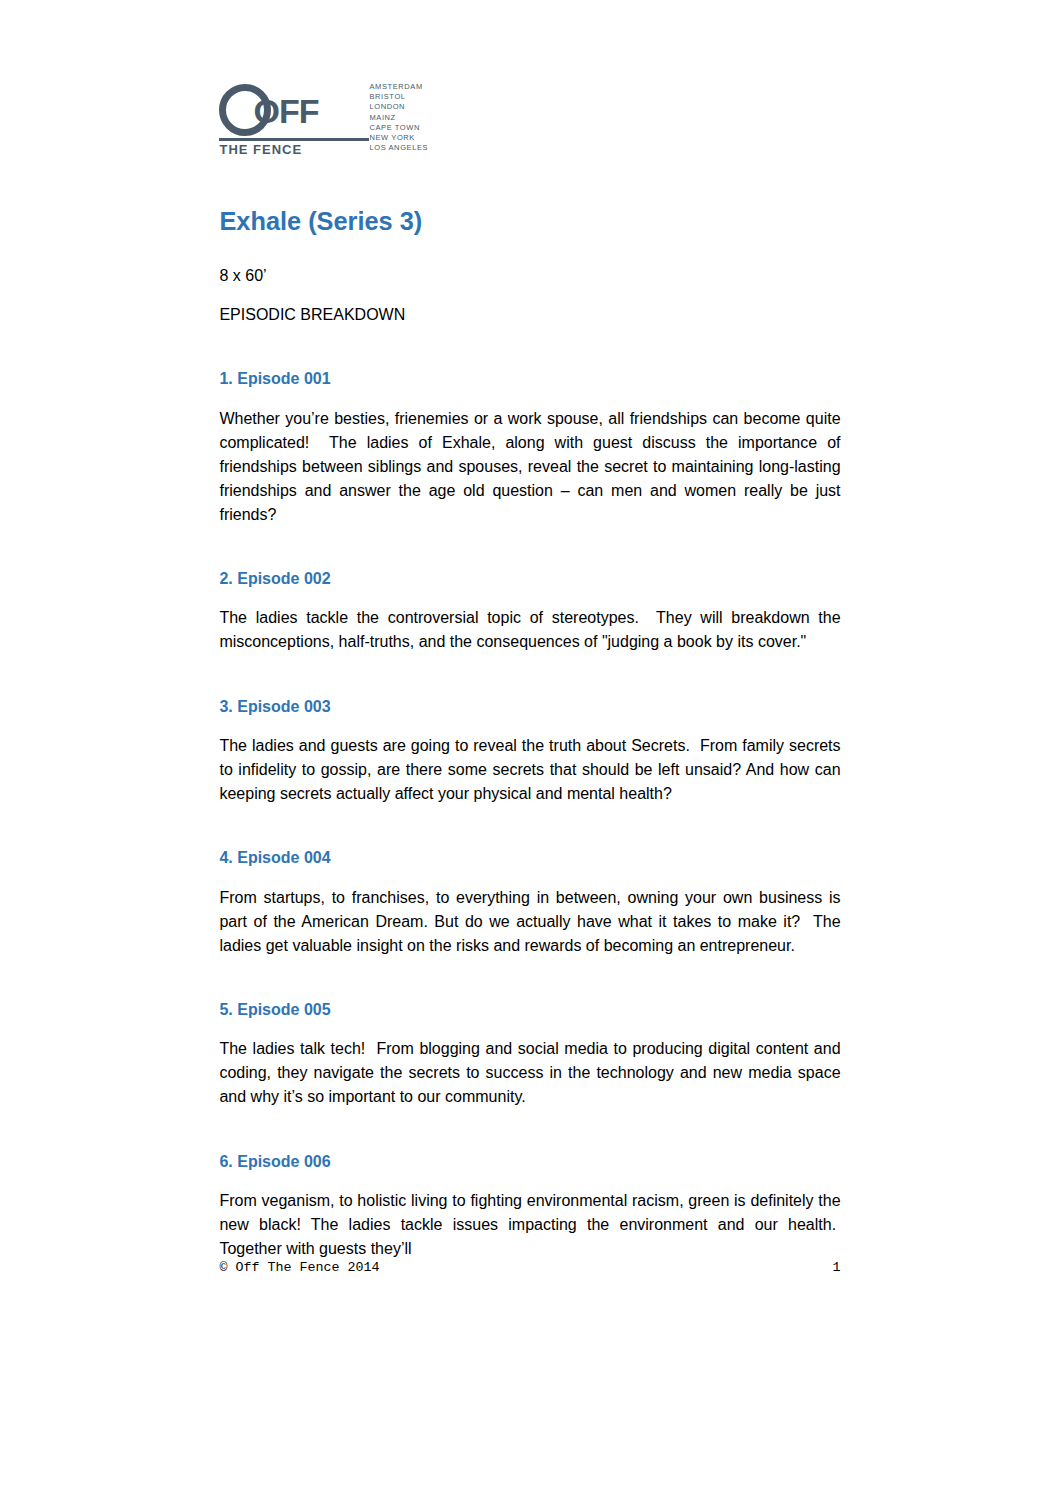| OFF THE FENCE | Amsterdam Bristol London Mainz Cape Town New York Los Angeles |
Exhale (Series 3)
8 x 60’
EPISODIC BREAKDOWN
1. Episode 001
Whether you’re besties, frienemies or a work spouse, all friendships can become quite complicated! The ladies of Exhale, along with guest discuss the importance of friendships between siblings and spouses, reveal the secret to maintaining long-lasting friendships and answer the age old question – can men and women really be just friends?
2. Episode 002
The ladies tackle the controversial topic of stereotypes. They will breakdown the misconceptions, half-truths, and the consequences of "judging a book by its cover."
3. Episode 003
The ladies and guests are going to reveal the truth about Secrets. From family secrets to infidelity to gossip, are there some secrets that should be left unsaid? And how can keeping secrets actually affect your physical and mental health?
4. Episode 004
From startups, to franchises, to everything in between, owning your own business is part of the American Dream. But do we actually have what it takes to make it? The ladies get valuable insight on the risks and rewards of becoming an entrepreneur.
5. Episode 005
The ladies talk tech! From blogging and social media to producing digital content and coding, they navigate the secrets to success in the technology and new media space and why it’s so important to our community.
6. Episode 006
From veganism, to holistic living to fighting environmental racism, green is definitely the new black! The ladies tackle issues impacting the environment and our health. Together with guests they’ll
| © Off The Fence 2014 | 1 |